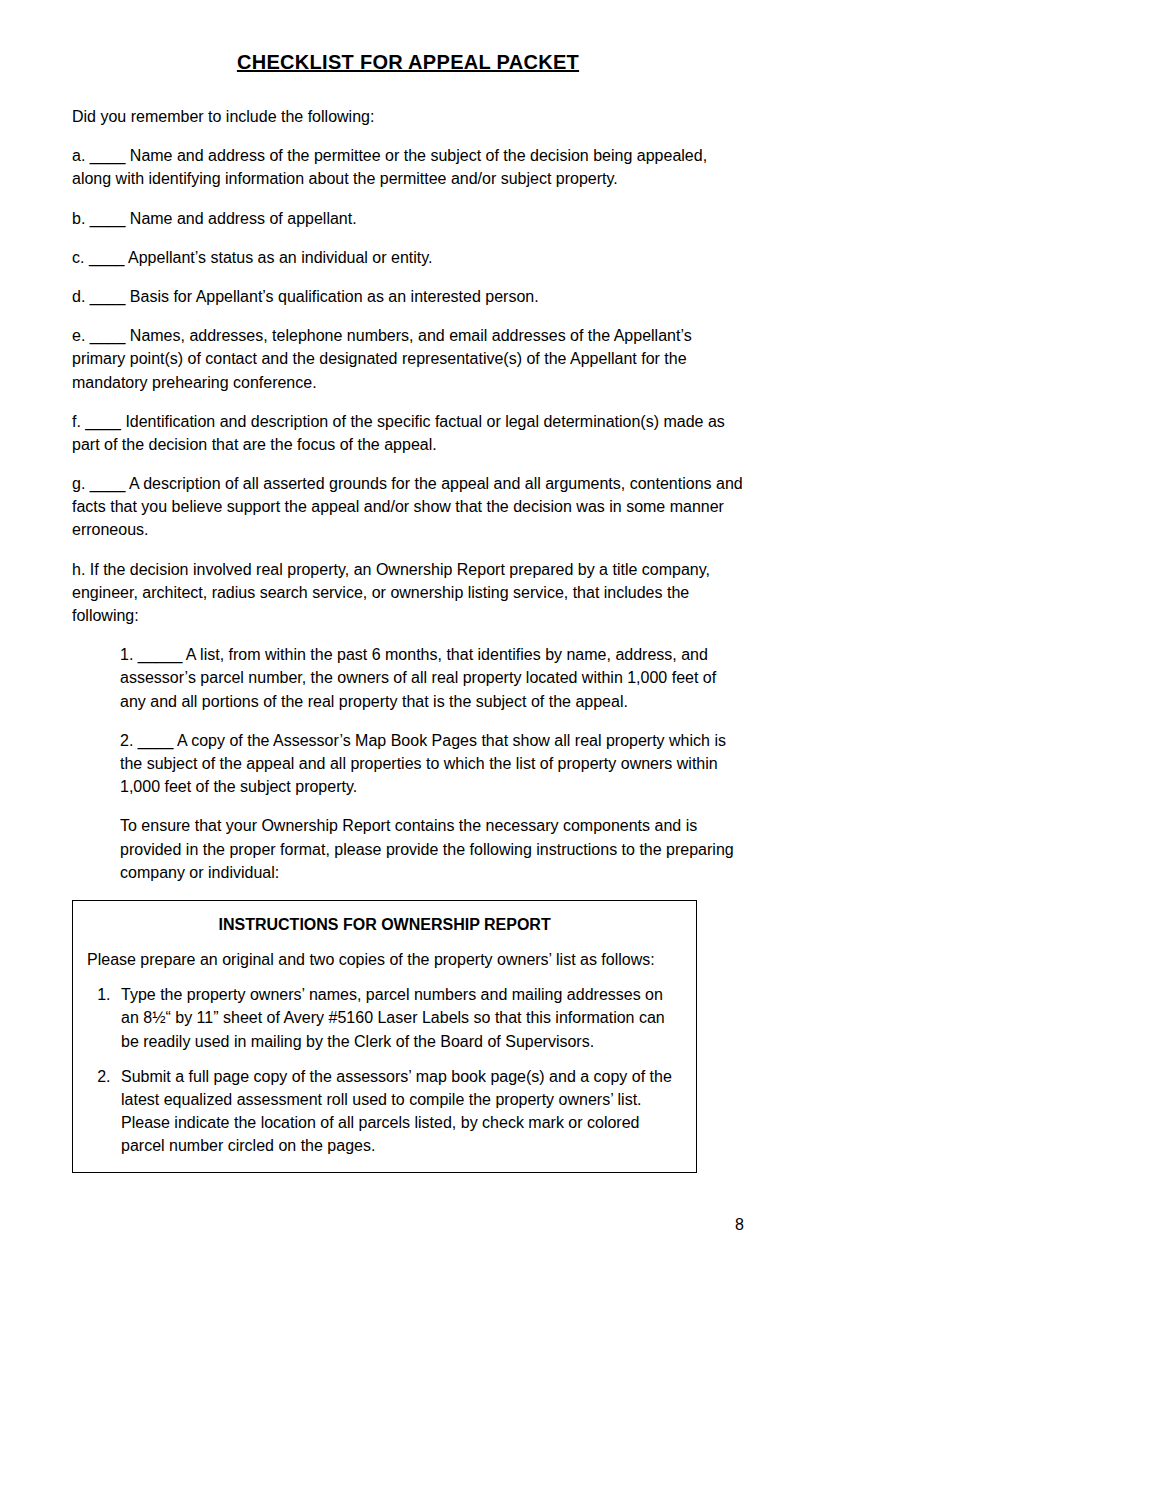CHECKLIST FOR APPEAL PACKET
Did you remember to include the following:
a. ____ Name and address of the permittee or the subject of the decision being appealed, along with identifying information about the permittee and/or subject property.
b. ____ Name and address of appellant.
c. ____ Appellant’s status as an individual or entity.
d. ____ Basis for Appellant’s qualification as an interested person.
e. ____ Names, addresses, telephone numbers, and email addresses of the Appellant’s primary point(s) of contact and the designated representative(s) of the Appellant for the mandatory prehearing conference.
f. ____ Identification and description of the specific factual or legal determination(s) made as part of the decision that are the focus of the appeal.
g. ____ A description of all asserted grounds for the appeal and all arguments, contentions and facts that you believe support the appeal and/or show that the decision was in some manner erroneous.
h. If the decision involved real property, an Ownership Report prepared by a title company, engineer, architect, radius search service, or ownership listing service, that includes the following:
1. _____ A list, from within the past 6 months, that identifies by name, address, and assessor’s parcel number, the owners of all real property located within 1,000 feet of any and all portions of the real property that is the subject of the appeal.
2. ____ A copy of the Assessor’s Map Book Pages that show all real property which is the subject of the appeal and all properties to which the list of property owners within 1,000 feet of the subject property.
To ensure that your Ownership Report contains the necessary components and is provided in the proper format, please provide the following instructions to the preparing company or individual:
INSTRUCTIONS FOR OWNERSHIP REPORT
Please prepare an original and two copies of the property owners’ list as follows:
Type the property owners’ names, parcel numbers and mailing addresses on an 8½“ by 11” sheet of Avery #5160 Laser Labels so that this information can be readily used in mailing by the Clerk of the Board of Supervisors.
Submit a full page copy of the assessors’ map book page(s) and a copy of the latest equalized assessment roll used to compile the property owners’ list. Please indicate the location of all parcels listed, by check mark or colored parcel number circled on the pages.
8